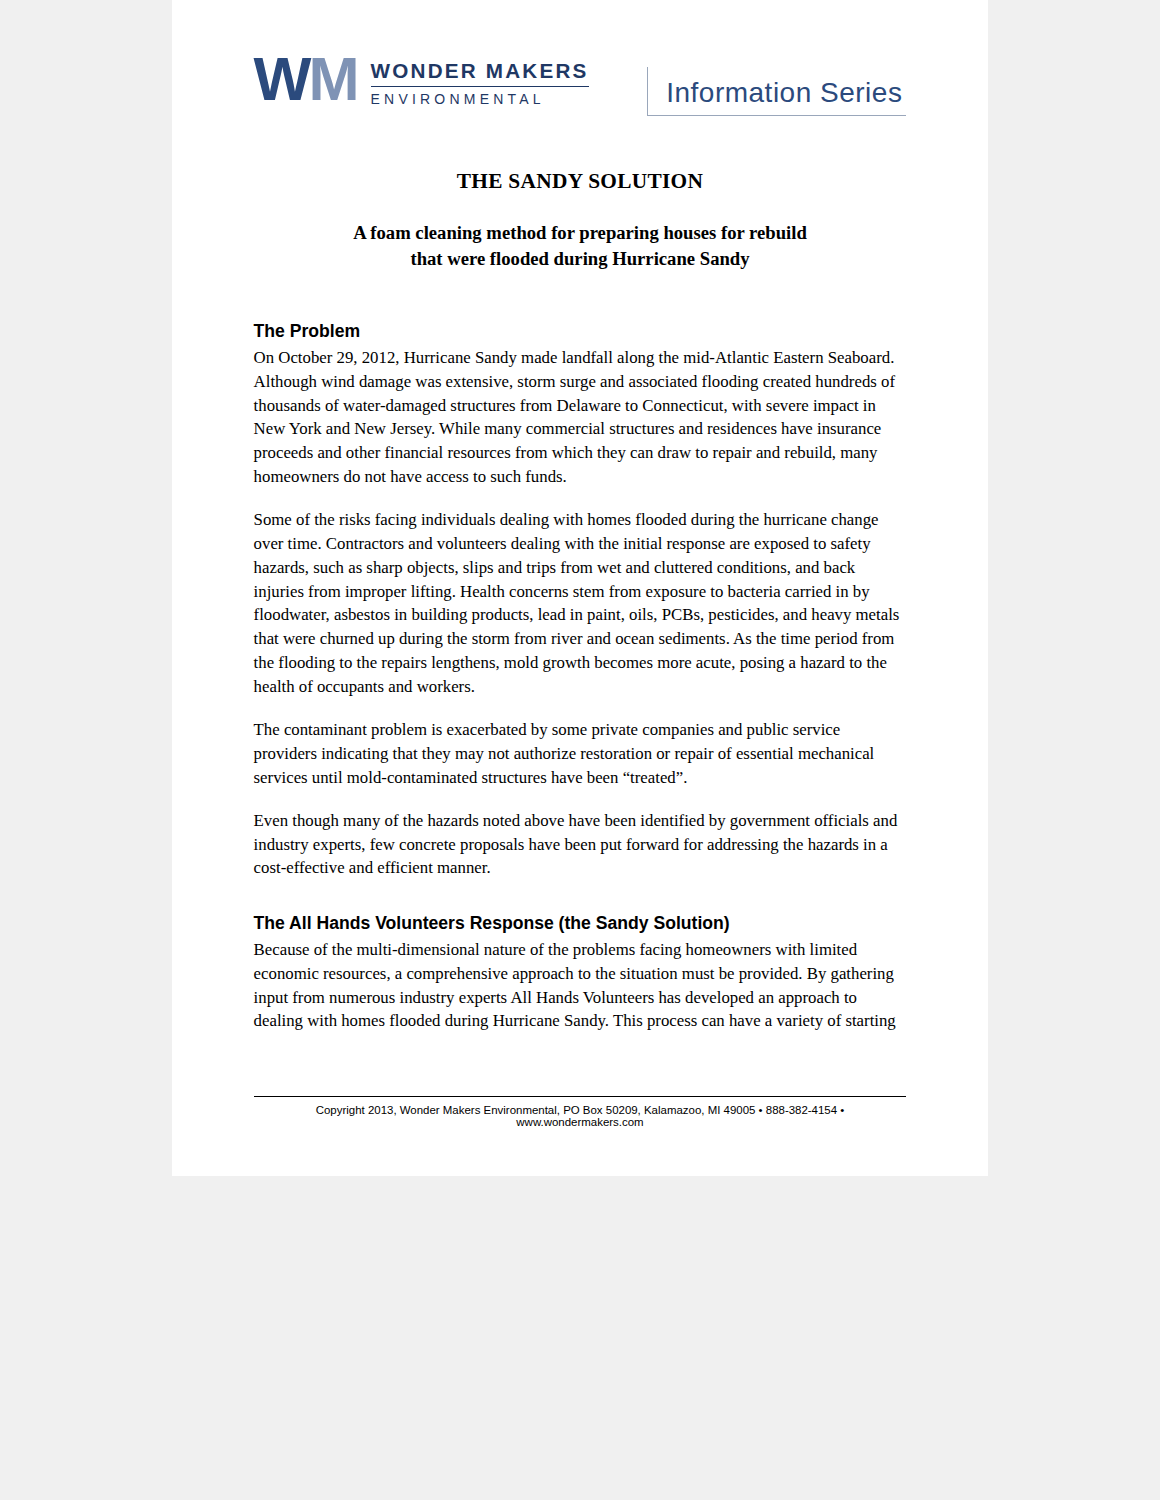WM
WONDER MAKERS
ENVIRONMENTAL
Information Series
THE SANDY SOLUTION
A foam cleaning method for preparing houses for rebuild
that were flooded during Hurricane Sandy
The Problem
On October 29, 2012, Hurricane Sandy made landfall along the mid-Atlantic Eastern Seaboard. Although wind damage was extensive, storm surge and associated flooding created hundreds of thousands of water-damaged structures from Delaware to Connecticut, with severe impact in New York and New Jersey. While many commercial structures and residences have insurance proceeds and other financial resources from which they can draw to repair and rebuild, many homeowners do not have access to such funds.
Some of the risks facing individuals dealing with homes flooded during the hurricane change over time. Contractors and volunteers dealing with the initial response are exposed to safety hazards, such as sharp objects, slips and trips from wet and cluttered conditions, and back injuries from improper lifting. Health concerns stem from exposure to bacteria carried in by floodwater, asbestos in building products, lead in paint, oils, PCBs, pesticides, and heavy metals that were churned up during the storm from river and ocean sediments. As the time period from the flooding to the repairs lengthens, mold growth becomes more acute, posing a hazard to the health of occupants and workers.
The contaminant problem is exacerbated by some private companies and public service providers indicating that they may not authorize restoration or repair of essential mechanical services until mold-contaminated structures have been “treated”.
Even though many of the hazards noted above have been identified by government officials and industry experts, few concrete proposals have been put forward for addressing the hazards in a cost-effective and efficient manner.
The All Hands Volunteers Response (the Sandy Solution)
Because of the multi-dimensional nature of the problems facing homeowners with limited economic resources, a comprehensive approach to the situation must be provided. By gathering input from numerous industry experts All Hands Volunteers has developed an approach to dealing with homes flooded during Hurricane Sandy. This process can have a variety of starting
Copyright 2013, Wonder Makers Environmental, PO Box 50209, Kalamazoo, MI 49005 • 888-382-4154 • www.wondermakers.com